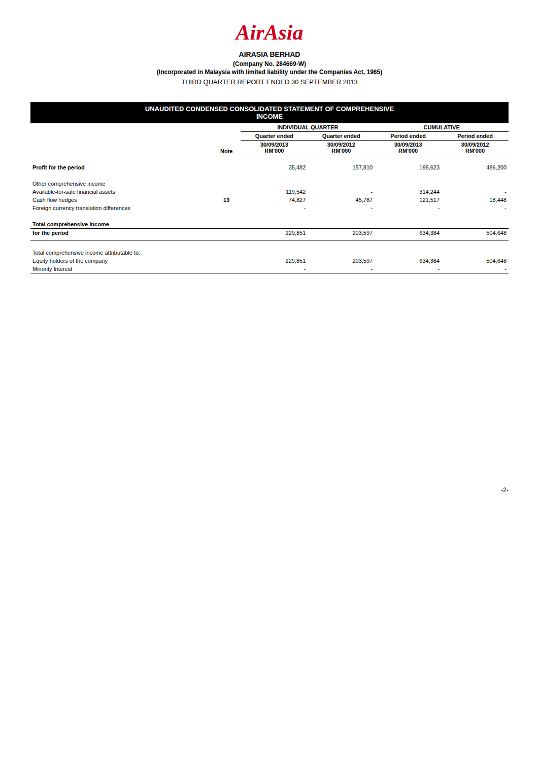AirAsia
AIRASIA BERHAD
(Company No. 284669-W)
(Incorporated in Malaysia with limited liability under the Companies Act, 1965)
THIRD QUARTER REPORT ENDED 30 SEPTEMBER 2013
UNAUDITED CONDENSED CONSOLIDATED STATEMENT OF COMPREHENSIVE
INCOME
| | | INDIVIDUAL QUARTER | CUMULATIVE |
| | | Quarter ended | Quarter ended | Period ended | Period ended |
| | Note | 30/09/2013 RM'000 | 30/09/2012 RM'000 | 30/09/2013 RM'000 | 30/09/2012 RM'000 |
| Profit for the period | | 35,482 | 157,810 | 198,623 | 486,200 |
| Other comprehensive income | | | | | |
| Available-for-sale financial assets | | 119,542 | - | 314,244 | - |
| Cash flow hedges | 13 | 74,827 | 45,787 | 121,517 | 18,448 |
| Foreign currency translation differences | | - | - | - | - |
| Total comprehensive income | | | | | |
| for the period | | 229,851 | 203,597 | 634,384 | 504,648 |
| Total comprehensive income attributable to: | | | | | |
| Equity holders of the company | | 229,851 | 203,597 | 634,384 | 504,648 |
| Minority Interest | | - | - | - | - |
-2-